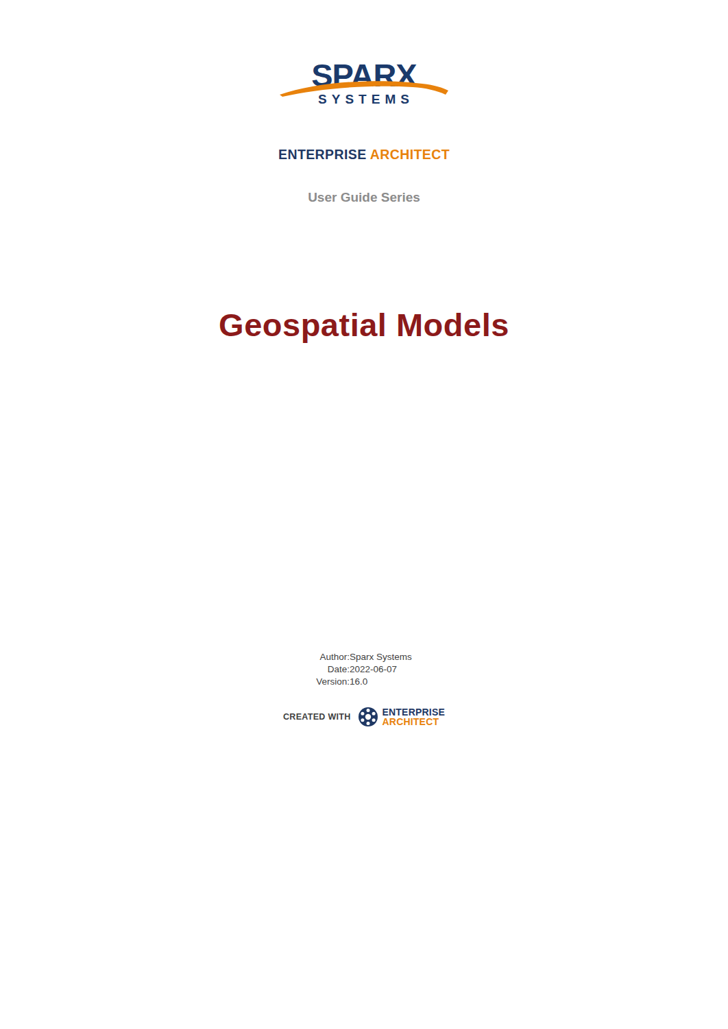SPARX SYSTEMS
ENTERPRISE ARCHITECT
User Guide Series
Geospatial Models
| Author: | Sparx Systems |
| Date: | 2022-06-07 |
| Version: | 16.0 |
CREATED WITH ENTERPRISE ARCHITECT